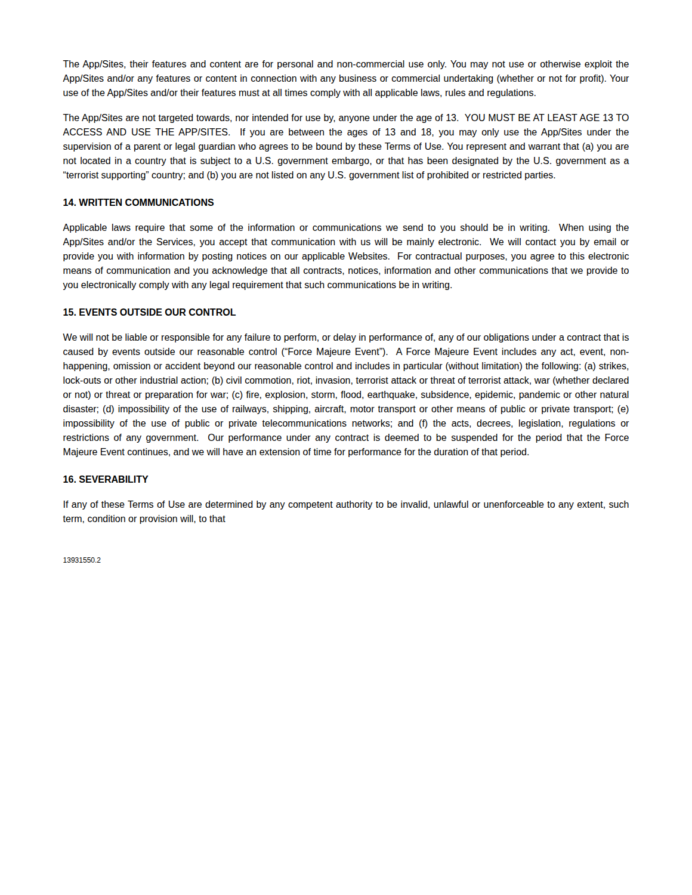The App/Sites, their features and content are for personal and non-commercial use only. You may not use or otherwise exploit the App/Sites and/or any features or content in connection with any business or commercial undertaking (whether or not for profit). Your use of the App/Sites and/or their features must at all times comply with all applicable laws, rules and regulations.
The App/Sites are not targeted towards, nor intended for use by, anyone under the age of 13. YOU MUST BE AT LEAST AGE 13 TO ACCESS AND USE THE APP/SITES. If you are between the ages of 13 and 18, you may only use the App/Sites under the supervision of a parent or legal guardian who agrees to be bound by these Terms of Use. You represent and warrant that (a) you are not located in a country that is subject to a U.S. government embargo, or that has been designated by the U.S. government as a “terrorist supporting” country; and (b) you are not listed on any U.S. government list of prohibited or restricted parties.
14. WRITTEN COMMUNICATIONS
Applicable laws require that some of the information or communications we send to you should be in writing. When using the App/Sites and/or the Services, you accept that communication with us will be mainly electronic. We will contact you by email or provide you with information by posting notices on our applicable Websites. For contractual purposes, you agree to this electronic means of communication and you acknowledge that all contracts, notices, information and other communications that we provide to you electronically comply with any legal requirement that such communications be in writing.
15. EVENTS OUTSIDE OUR CONTROL
We will not be liable or responsible for any failure to perform, or delay in performance of, any of our obligations under a contract that is caused by events outside our reasonable control (“Force Majeure Event”). A Force Majeure Event includes any act, event, non-happening, omission or accident beyond our reasonable control and includes in particular (without limitation) the following: (a) strikes, lock-outs or other industrial action; (b) civil commotion, riot, invasion, terrorist attack or threat of terrorist attack, war (whether declared or not) or threat or preparation for war; (c) fire, explosion, storm, flood, earthquake, subsidence, epidemic, pandemic or other natural disaster; (d) impossibility of the use of railways, shipping, aircraft, motor transport or other means of public or private transport; (e) impossibility of the use of public or private telecommunications networks; and (f) the acts, decrees, legislation, regulations or restrictions of any government. Our performance under any contract is deemed to be suspended for the period that the Force Majeure Event continues, and we will have an extension of time for performance for the duration of that period.
16. SEVERABILITY
If any of these Terms of Use are determined by any competent authority to be invalid, unlawful or unenforceable to any extent, such term, condition or provision will, to that
13931550.2